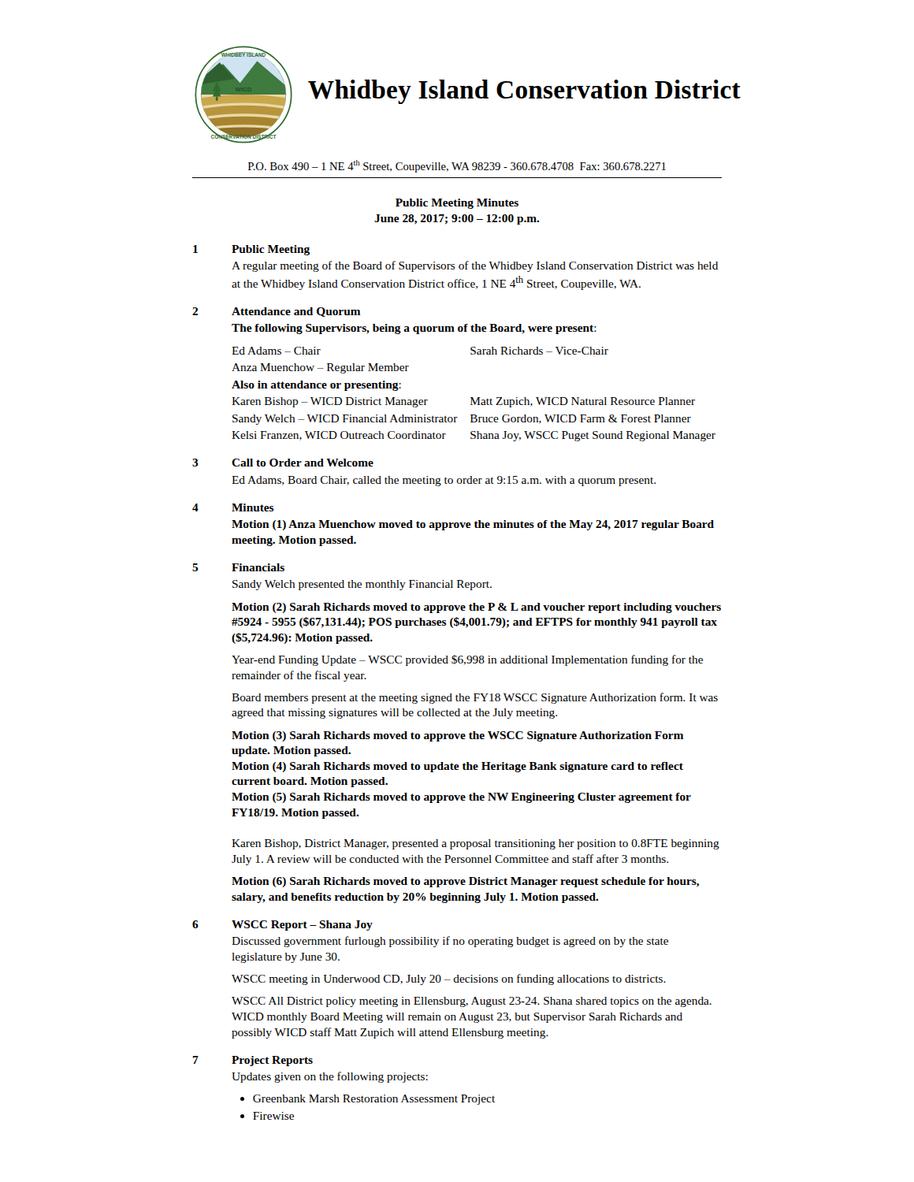WICD WHIDBEY ISLAND CONSERVATION DISTRICT
Whidbey Island Conservation District
P.O. Box 490 – 1 NE 4th Street, Coupeville, WA 98239 - 360.678.4708 Fax: 360.678.2271
Public Meeting Minutes
June 28, 2017; 9:00 – 12:00 p.m.
1
Public Meeting
A regular meeting of the Board of Supervisors of the Whidbey Island Conservation District was held at the Whidbey Island Conservation District office, 1 NE 4th Street, Coupeville, WA.
2
Attendance and Quorum
The following Supervisors, being a quorum of the Board, were present:
Ed Adams – Chair
Sarah Richards – Vice-Chair
Anza Muenchow – Regular Member
Also in attendance or presenting:
Karen Bishop – WICD District Manager
Matt Zupich, WICD Natural Resource Planner
Sandy Welch – WICD Financial Administrator
Bruce Gordon, WICD Farm & Forest Planner
Kelsi Franzen, WICD Outreach Coordinator
Shana Joy, WSCC Puget Sound Regional Manager
3
Call to Order and Welcome
Ed Adams, Board Chair, called the meeting to order at 9:15 a.m. with a quorum present.
4
Minutes
Motion (1) Anza Muenchow moved to approve the minutes of the May 24, 2017 regular Board meeting. Motion passed.
5
Financials
Sandy Welch presented the monthly Financial Report.
Motion (2) Sarah Richards moved to approve the P & L and voucher report including vouchers #5924 - 5955 ($67,131.44); POS purchases ($4,001.79); and EFTPS for monthly 941 payroll tax ($5,724.96): Motion passed.
Year-end Funding Update – WSCC provided $6,998 in additional Implementation funding for the remainder of the fiscal year.
Board members present at the meeting signed the FY18 WSCC Signature Authorization form. It was agreed that missing signatures will be collected at the July meeting.
Motion (3) Sarah Richards moved to approve the WSCC Signature Authorization Form update. Motion passed.
Motion (4) Sarah Richards moved to update the Heritage Bank signature card to reflect current board. Motion passed.
Motion (5) Sarah Richards moved to approve the NW Engineering Cluster agreement for FY18/19. Motion passed.
Karen Bishop, District Manager, presented a proposal transitioning her position to 0.8FTE beginning July 1. A review will be conducted with the Personnel Committee and staff after 3 months.
Motion (6) Sarah Richards moved to approve District Manager request schedule for hours, salary, and benefits reduction by 20% beginning July 1. Motion passed.
6
WSCC Report – Shana Joy
Discussed government furlough possibility if no operating budget is agreed on by the state legislature by June 30.
WSCC meeting in Underwood CD, July 20 – decisions on funding allocations to districts.
WSCC All District policy meeting in Ellensburg, August 23-24. Shana shared topics on the agenda. WICD monthly Board Meeting will remain on August 23, but Supervisor Sarah Richards and possibly WICD staff Matt Zupich will attend Ellensburg meeting.
7
Project Reports
Updates given on the following projects:
Greenbank Marsh Restoration Assessment Project
Firewise